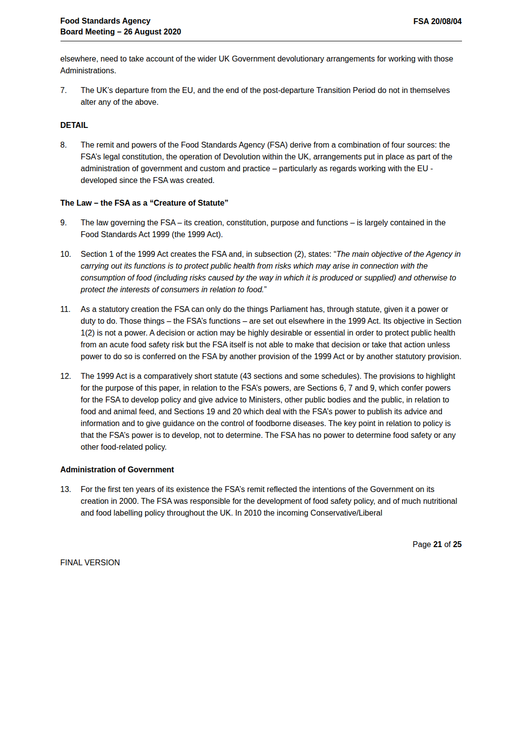Food Standards Agency
Board Meeting – 26 August 2020
FSA 20/08/04
elsewhere, need to take account of the wider UK Government devolutionary arrangements for working with those Administrations.
7. The UK’s departure from the EU, and the end of the post-departure Transition Period do not in themselves alter any of the above.
DETAIL
8. The remit and powers of the Food Standards Agency (FSA) derive from a combination of four sources: the FSA’s legal constitution, the operation of Devolution within the UK, arrangements put in place as part of the administration of government and custom and practice – particularly as regards working with the EU - developed since the FSA was created.
The Law – the FSA as a “Creature of Statute”
9. The law governing the FSA – its creation, constitution, purpose and functions – is largely contained in the Food Standards Act 1999 (the 1999 Act).
10. Section 1 of the 1999 Act creates the FSA and, in subsection (2), states: “The main objective of the Agency in carrying out its functions is to protect public health from risks which may arise in connection with the consumption of food (including risks caused by the way in which it is produced or supplied) and otherwise to protect the interests of consumers in relation to food.”
11. As a statutory creation the FSA can only do the things Parliament has, through statute, given it a power or duty to do. Those things – the FSA’s functions – are set out elsewhere in the 1999 Act. Its objective in Section 1(2) is not a power. A decision or action may be highly desirable or essential in order to protect public health from an acute food safety risk but the FSA itself is not able to make that decision or take that action unless power to do so is conferred on the FSA by another provision of the 1999 Act or by another statutory provision.
12. The 1999 Act is a comparatively short statute (43 sections and some schedules). The provisions to highlight for the purpose of this paper, in relation to the FSA’s powers, are Sections 6, 7 and 9, which confer powers for the FSA to develop policy and give advice to Ministers, other public bodies and the public, in relation to food and animal feed, and Sections 19 and 20 which deal with the FSA’s power to publish its advice and information and to give guidance on the control of foodborne diseases. The key point in relation to policy is that the FSA’s power is to develop, not to determine. The FSA has no power to determine food safety or any other food-related policy.
Administration of Government
13. For the first ten years of its existence the FSA’s remit reflected the intentions of the Government on its creation in 2000. The FSA was responsible for the development of food safety policy, and of much nutritional and food labelling policy throughout the UK. In 2010 the incoming Conservative/Liberal
Page 21 of 25
FINAL VERSION